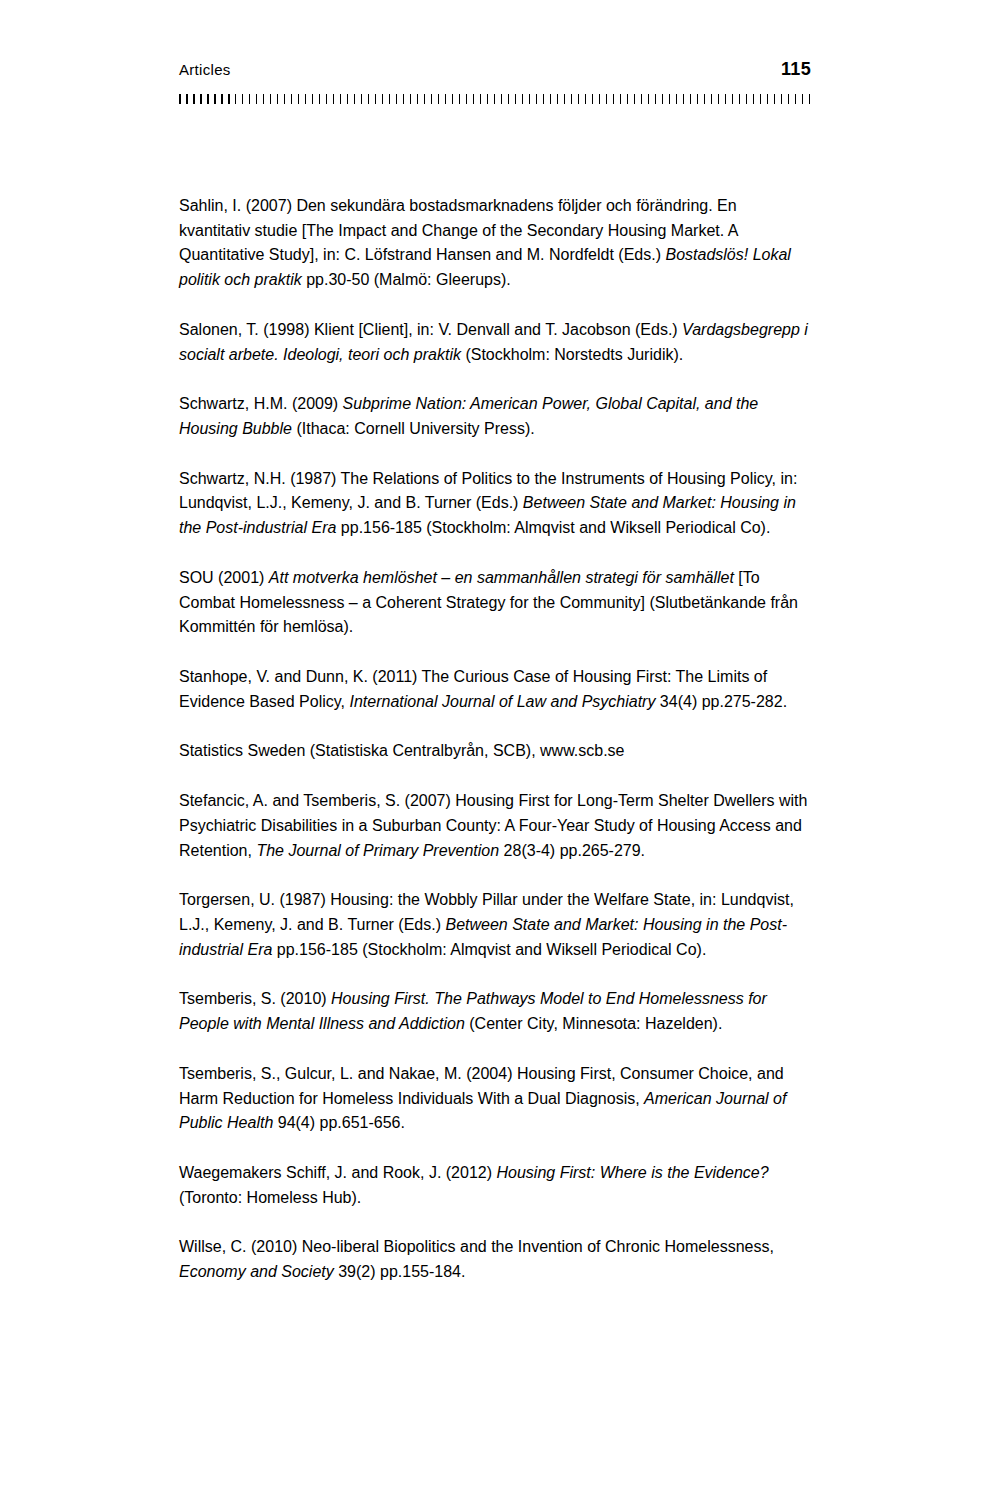Articles 115
Sahlin, I. (2007) Den sekundära bostadsmarknadens följder och förändring. En kvantitativ studie [The Impact and Change of the Secondary Housing Market. A Quantitative Study], in: C. Löfstrand Hansen and M. Nordfeldt (Eds.) Bostadslös! Lokal politik och praktik pp.30-50 (Malmö: Gleerups).
Salonen, T. (1998) Klient [Client], in: V. Denvall and T. Jacobson (Eds.) Vardagsbegrepp i socialt arbete. Ideologi, teori och praktik (Stockholm: Norstedts Juridik).
Schwartz, H.M. (2009) Subprime Nation: American Power, Global Capital, and the Housing Bubble (Ithaca: Cornell University Press).
Schwartz, N.H. (1987) The Relations of Politics to the Instruments of Housing Policy, in: Lundqvist, L.J., Kemeny, J. and B. Turner (Eds.) Between State and Market: Housing in the Post-industrial Era pp.156-185 (Stockholm: Almqvist and Wiksell Periodical Co).
SOU (2001) Att motverka hemlöshet – en sammanhållen strategi för samhället [To Combat Homelessness – a Coherent Strategy for the Community] (Slutbetänkande från Kommittén för hemlösa).
Stanhope, V. and Dunn, K. (2011) The Curious Case of Housing First: The Limits of Evidence Based Policy, International Journal of Law and Psychiatry 34(4) pp.275-282.
Statistics Sweden (Statistiska Centralbyrån, SCB), www.scb.se
Stefancic, A. and Tsemberis, S. (2007) Housing First for Long-Term Shelter Dwellers with Psychiatric Disabilities in a Suburban County: A Four-Year Study of Housing Access and Retention, The Journal of Primary Prevention 28(3-4) pp.265-279.
Torgersen, U. (1987) Housing: the Wobbly Pillar under the Welfare State, in: Lundqvist, L.J., Kemeny, J. and B. Turner (Eds.) Between State and Market: Housing in the Post-industrial Era pp.156-185 (Stockholm: Almqvist and Wiksell Periodical Co).
Tsemberis, S. (2010) Housing First. The Pathways Model to End Homelessness for People with Mental Illness and Addiction (Center City, Minnesota: Hazelden).
Tsemberis, S., Gulcur, L. and Nakae, M. (2004) Housing First, Consumer Choice, and Harm Reduction for Homeless Individuals With a Dual Diagnosis, American Journal of Public Health 94(4) pp.651-656.
Waegemakers Schiff, J. and Rook, J. (2012) Housing First: Where is the Evidence? (Toronto: Homeless Hub).
Willse, C. (2010) Neo-liberal Biopolitics and the Invention of Chronic Homelessness, Economy and Society 39(2) pp.155-184.